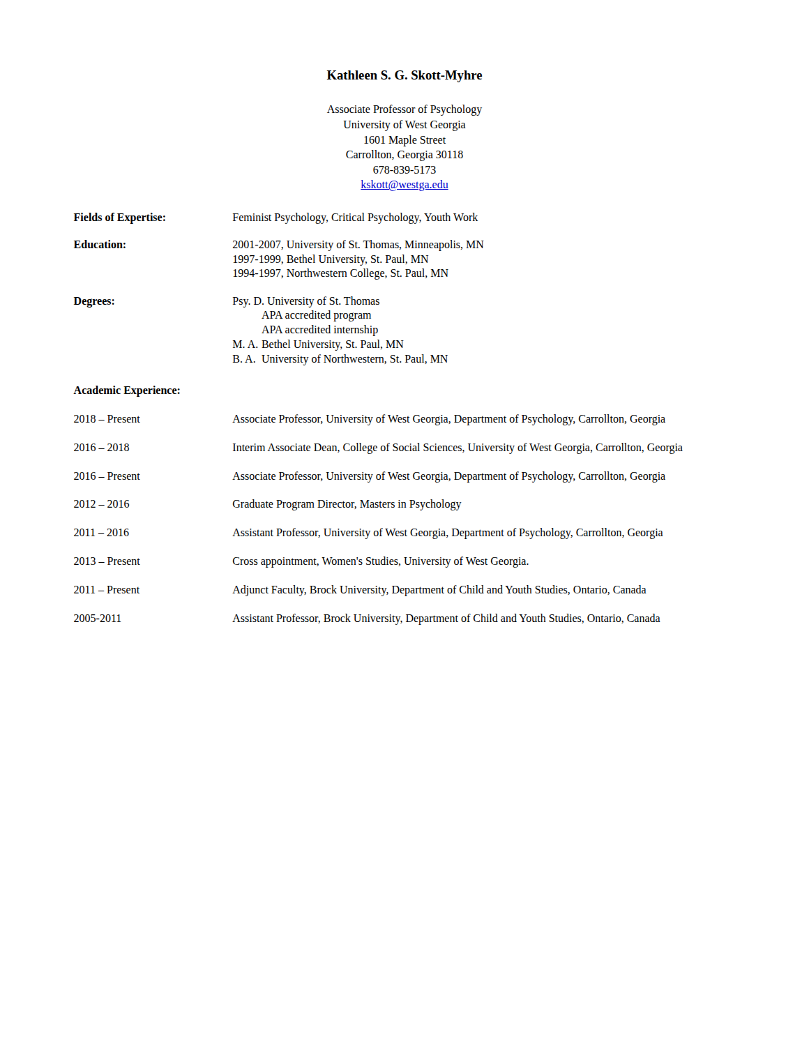Kathleen S. G. Skott-Myhre
Associate Professor of Psychology
University of West Georgia
1601 Maple Street
Carrollton, Georgia 30118
678-839-5173
kskott@westga.edu
| Fields of Expertise: | Feminist Psychology, Critical Psychology, Youth Work |
| Education: | 2001-2007, University of St. Thomas, Minneapolis, MN 1997-1999, Bethel University, St. Paul, MN 1994-1997, Northwestern College, St. Paul, MN |
| Degrees: | Psy. D. University of St. Thomas APA accredited program APA accredited internship M. A. Bethel University, St. Paul, MN B. A. University of Northwestern, St. Paul, MN |
Academic Experience:
| 2018 – Present | Associate Professor, University of West Georgia, Department of Psychology, Carrollton, Georgia |
| 2016 – 2018 | Interim Associate Dean, College of Social Sciences, University of West Georgia, Carrollton, Georgia |
| 2016 – Present | Associate Professor, University of West Georgia, Department of Psychology, Carrollton, Georgia |
| 2012 – 2016 | Graduate Program Director, Masters in Psychology |
| 2011 – 2016 | Assistant Professor, University of West Georgia, Department of Psychology, Carrollton, Georgia |
| 2013 – Present | Cross appointment, Women's Studies, University of West Georgia. |
| 2011 – Present | Adjunct Faculty, Brock University, Department of Child and Youth Studies, Ontario, Canada |
| 2005-2011 | Assistant Professor, Brock University, Department of Child and Youth Studies, Ontario, Canada |